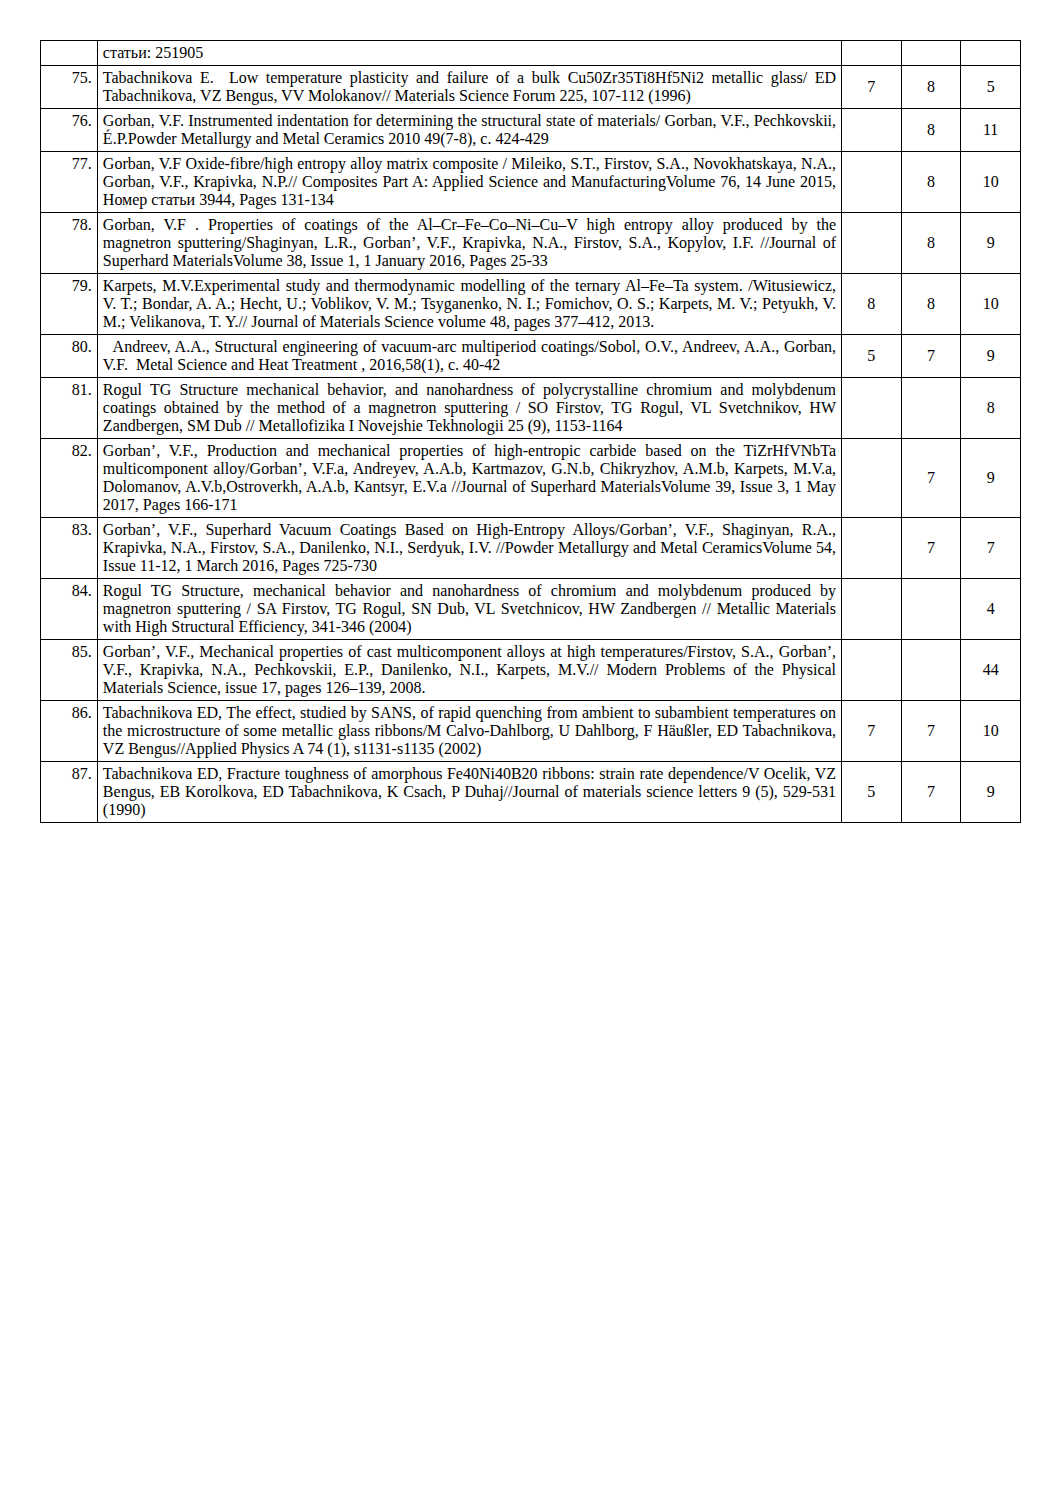| | статьи: 251905 | | | |
| 75. | Tabachnikova E. Low temperature plasticity and failure of a bulk Cu50Zr35Ti8Hf5Ni2 metallic glass/ ED Tabachnikova, VZ Bengus, VV Molokanov// Materials Science Forum 225, 107-112 (1996) | 7 | 8 | 5 |
| 76. | Gorban, V.F. Instrumented indentation for determining the structural state of materials/ Gorban, V.F., Pechkovskii, É.P.Powder Metallurgy and Metal Ceramics 2010 49(7-8), с. 424-429 | | 8 | 11 |
| 77. | Gorban, V.F Oxide-fibre/high entropy alloy matrix composite / Mileiko, S.T., Firstov, S.A., Novokhatskaya, N.A., Gorban, V.F., Krapivka, N.P.// Composites Part A: Applied Science and ManufacturingVolume 76, 14 June 2015, Номер статьи 3944, Pages 131-134 | | 8 | 10 |
| 78. | Gorban, V.F . Properties of coatings of the Al–Cr–Fe–Co–Ni–Cu–V high entropy alloy produced by the magnetron sputtering/Shaginyan, L.R., Gorban’, V.F., Krapivka, N.A., Firstov, S.A., Kopylov, I.F. //Journal of Superhard MaterialsVolume 38, Issue 1, 1 January 2016, Pages 25-33 | | 8 | 9 |
| 79. | Karpets, M.V.Experimental study and thermodynamic modelling of the ternary Al–Fe–Ta system. /Witusiewicz, V. T.; Bondar, A. A.; Hecht, U.; Voblikov, V. M.; Tsyganenko, N. I.; Fomichov, O. S.; Karpets, M. V.; Petyukh, V. M.; Velikanova, T. Y.// Journal of Materials Science volume 48, pages 377–412, 2013. | 8 | 8 | 10 |
| 80. | Andreev, A.A., Structural engineering of vacuum-arc multiperiod coatings/Sobol, O.V., Andreev, A.A., Gorban, V.F. Metal Science and Heat Treatment , 2016,58(1), с. 40-42 | 5 | 7 | 9 |
| 81. | Rogul TG Structure mechanical behavior, and nanohardness of polycrystalline chromium and molybdenum coatings obtained by the method of a magnetron sputtering / SO Firstov, TG Rogul, VL Svetchnikov, HW Zandbergen, SM Dub // Metallofizika I Novejshie Tekhnologii 25 (9), 1153-1164 | | | 8 |
| 82. | Gorban’, V.F., Production and mechanical properties of high-entropic carbide based on the TiZrHfVNbTa multicomponent alloy/Gorban’, V.F.a, Andreyev, A.A.b, Kartmazov, G.N.b, Chikryzhov, A.M.b, Karpets, M.V.a, Dolomanov, A.V.b,Ostroverkh, A.A.b, Kantsyr, E.V.a //Journal of Superhard MaterialsVolume 39, Issue 3, 1 May 2017, Pages 166-171 | | 7 | 9 |
| 83. | Gorban’, V.F., Superhard Vacuum Coatings Based on High-Entropy Alloys/Gorban’, V.F., Shaginyan, R.A., Krapivka, N.A., Firstov, S.A., Danilenko, N.I., Serdyuk, I.V. //Powder Metallurgy and Metal CeramicsVolume 54, Issue 11-12, 1 March 2016, Pages 725-730 | | 7 | 7 |
| 84. | Rogul TG Structure, mechanical behavior and nanohardness of chromium and molybdenum produced by magnetron sputtering / SA Firstov, TG Rogul, SN Dub, VL Svetchnicov, HW Zandbergen // Metallic Materials with High Structural Efficiency, 341-346 (2004) | | | 4 |
| 85. | Gorban’, V.F., Mechanical properties of cast multicomponent alloys at high temperatures/Firstov, S.A., Gorban’, V.F., Krapivka, N.A., Pechkovskii, E.P., Danilenko, N.I., Karpets, M.V.// Modern Problems of the Physical Materials Science, issue 17, pages 126–139, 2008. | | | 44 |
| 86. | Tabachnikova ED, The effect, studied by SANS, of rapid quenching from ambient to subambient temperatures on the microstructure of some metallic glass ribbons/M Calvo-Dahlborg, U Dahlborg, F Häußler, ED Tabachnikova, VZ Bengus//Applied Physics A 74 (1), s1131-s1135 (2002) | 7 | 7 | 10 |
| 87. | Tabachnikova ED, Fracture toughness of amorphous Fe40Ni40B20 ribbons: strain rate dependence/V Ocelik, VZ Bengus, EB Korolkova, ED Tabachnikova, K Csach, P Duhaj//Journal of materials science letters 9 (5), 529-531 (1990) | 5 | 7 | 9 |